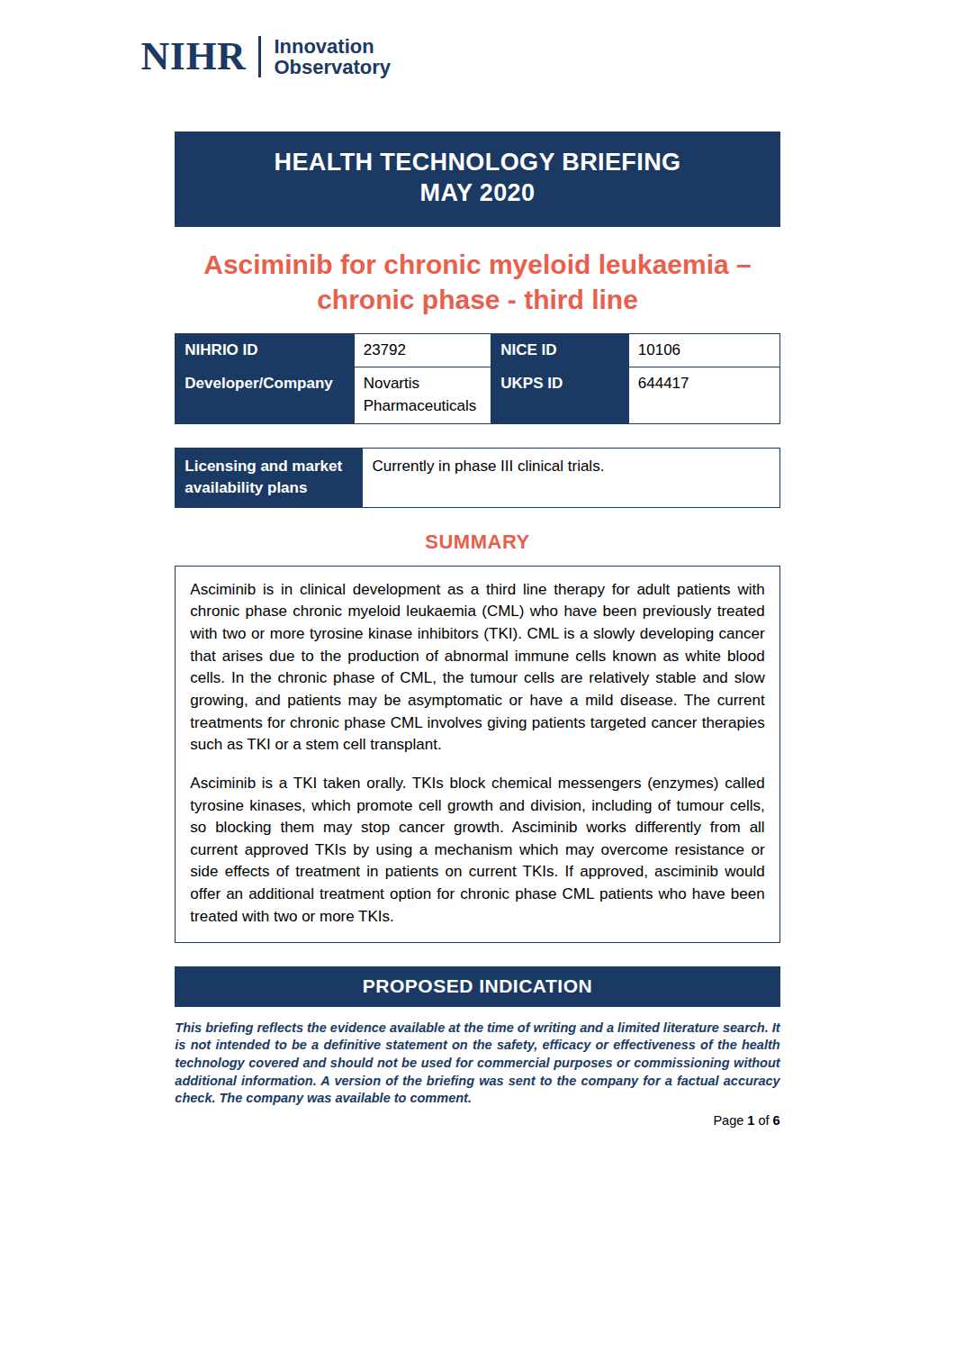NIHR Innovation
Observatory
HEALTH TECHNOLOGY BRIEFING
MAY 2020
Asciminib for chronic myeloid leukaemia – chronic phase - third line
| NIHRIO ID | 23792 | NICE ID | 10106 |
| Developer/Company | Novartis Pharmaceuticals | UKPS ID | 644417 |
| Licensing and market availability plans | Currently in phase III clinical trials. |
SUMMARY
Asciminib is in clinical development as a third line therapy for adult patients with chronic phase chronic myeloid leukaemia (CML) who have been previously treated with two or more tyrosine kinase inhibitors (TKI). CML is a slowly developing cancer that arises due to the production of abnormal immune cells known as white blood cells. In the chronic phase of CML, the tumour cells are relatively stable and slow growing, and patients may be asymptomatic or have a mild disease. The current treatments for chronic phase CML involves giving patients targeted cancer therapies such as TKI or a stem cell transplant.
Asciminib is a TKI taken orally. TKIs block chemical messengers (enzymes) called tyrosine kinases, which promote cell growth and division, including of tumour cells, so blocking them may stop cancer growth. Asciminib works differently from all current approved TKIs by using a mechanism which may overcome resistance or side effects of treatment in patients on current TKIs. If approved, asciminib would offer an additional treatment option for chronic phase CML patients who have been treated with two or more TKIs.
PROPOSED INDICATION
This briefing reflects the evidence available at the time of writing and a limited literature search. It is not intended to be a definitive statement on the safety, efficacy or effectiveness of the health technology covered and should not be used for commercial purposes or commissioning without additional information. A version of the briefing was sent to the company for a factual accuracy check. The company was available to comment.
Page 1 of 6